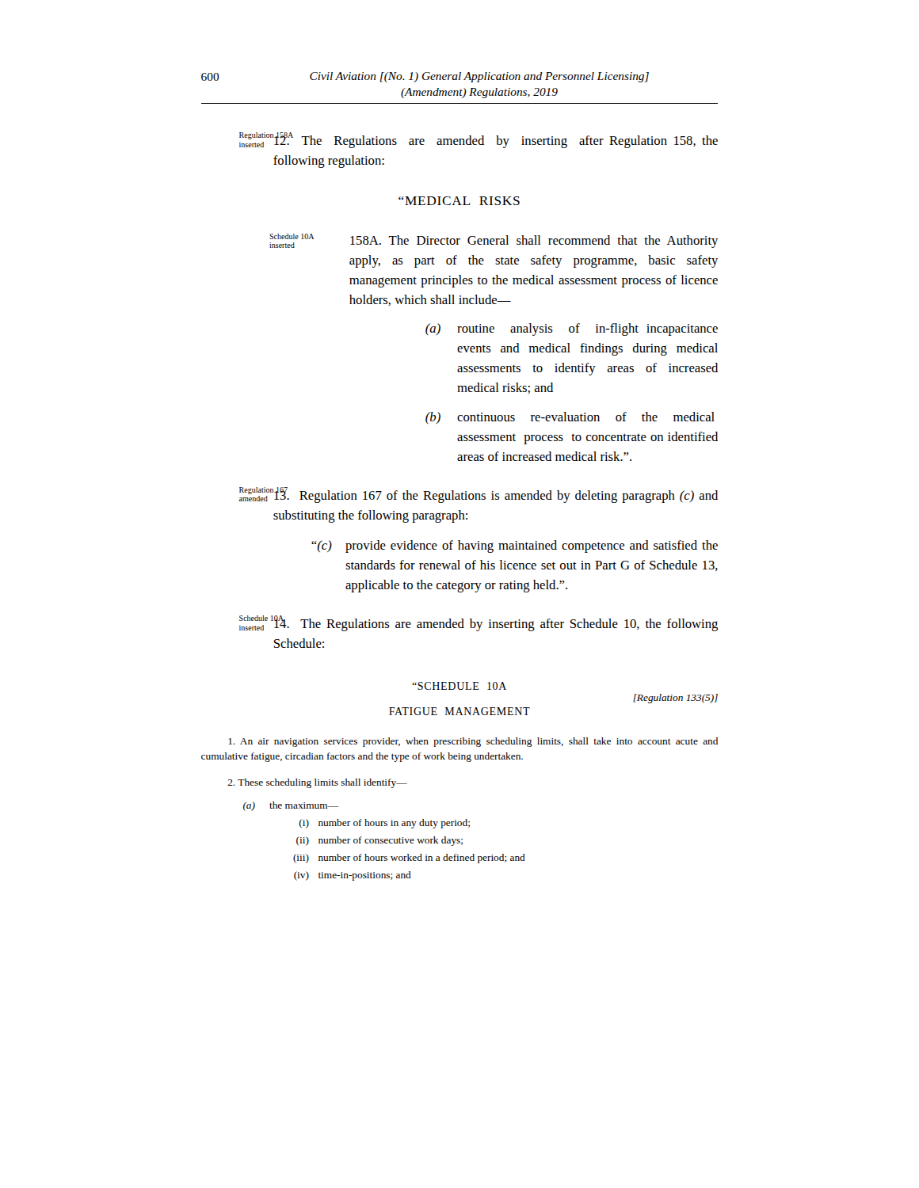600
Civil Aviation [(No. 1) General Application and Personnel Licensing]
(Amendment) Regulations, 2019
Regulation 158A
inserted
12. The Regulations are amended by inserting after Regulation 158, the following regulation:
“MEDICAL RISKS
Schedule 10A
inserted
158A. The Director General shall recommend that the Authority apply, as part of the state safety programme, basic safety management principles to the medical assessment process of licence holders, which shall include—
(a)
routine analysis of in-flight incapacitance events and medical findings during medical assessments to identify areas of increased medical risks; and
(b)
continuous re-evaluation of the medical assessment process to concentrate on identified areas of increased medical risk.”.
Regulation 167
amended
13. Regulation 167 of the Regulations is amended by deleting paragraph (c) and substituting the following paragraph:
“(c)
provide evidence of having maintained competence and satisfied the standards for renewal of his licence set out in Part G of Schedule 13, applicable to the category or rating held.”.
Schedule 10A
inserted
14. The Regulations are amended by inserting after Schedule 10, the following Schedule:
“SCHEDULE 10A
[Regulation 133(5)]
FATIGUE MANAGEMENT
1. An air navigation services provider, when prescribing scheduling limits, shall take into account acute and cumulative fatigue, circadian factors and the type of work being undertaken.
2. These scheduling limits shall identify—
(a)
the maximum—
(i)
number of hours in any duty period;
(ii)
number of consecutive work days;
(iii)
number of hours worked in a defined period; and
(iv)
time-in-positions; and